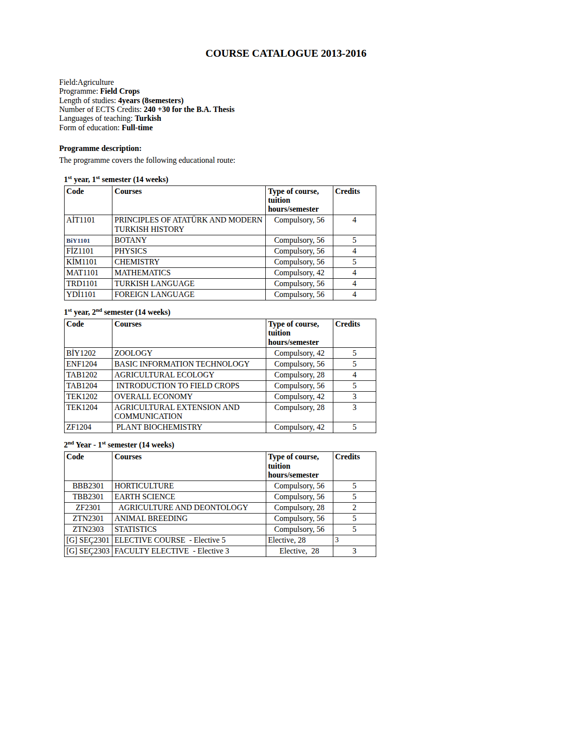COURSE CATALOGUE 2013-2016
Field:Agriculture
Programme: Field Crops
Length of studies: 4years (8semesters)
Number of ECTS Credits: 240 +30 for the B.A. Thesis
Languages of teaching: Turkish
Form of education: Full-time
Programme description:
The programme covers the following educational route:
1st year, 1st semester (14 weeks)
| Code | Courses | Type of course, tuition hours/semester | Credits |
| --- | --- | --- | --- |
| AİT1101 | PRINCIPLES OF ATATÜRK AND MODERN TURKISH HISTORY | Compulsory, 56 | 4 |
| BiY1101 | BOTANY | Compulsory, 56 | 5 |
| FİZ1101 | PHYSICS | Compulsory, 56 | 4 |
| KİM1101 | CHEMISTRY | Compulsory, 56 | 5 |
| MAT1101 | MATHEMATICS | Compulsory, 42 | 4 |
| TRD1101 | TURKISH LANGUAGE | Compulsory, 56 | 4 |
| YDİ1101 | FOREIGN LANGUAGE | Compulsory, 56 | 4 |
1st year, 2nd semester (14 weeks)
| Code | Courses | Type of course, tuition hours/semester | Credits |
| --- | --- | --- | --- |
| BİY1202 | ZOOLOGY | Compulsory, 42 | 5 |
| ENF1204 | BASIC INFORMATION TECHNOLOGY | Compulsory, 56 | 5 |
| TAB1202 | AGRICULTURAL ECOLOGY | Compulsory, 28 | 4 |
| TAB1204 | INTRODUCTION TO FIELD CROPS | Compulsory, 56 | 5 |
| TEK1202 | OVERALL ECONOMY | Compulsory, 42 | 3 |
| TEK1204 | AGRICULTURAL EXTENSION AND COMMUNICATION | Compulsory, 28 | 3 |
| ZF1204 | PLANT BIOCHEMISTRY | Compulsory, 42 | 5 |
2nd Year - 1st semester (14 weeks)
| Code | Courses | Type of course, tuition hours/semester | Credits |
| --- | --- | --- | --- |
| BBB2301 | HORTICULTURE | Compulsory, 56 | 5 |
| TBB2301 | EARTH SCIENCE | Compulsory, 56 | 5 |
| ZF2301 | AGRICULTURE AND DEONTOLOGY | Compulsory, 28 | 2 |
| ZTN2301 | ANIMAL BREEDING | Compulsory, 56 | 5 |
| ZTN2303 | STATISTICS | Compulsory, 56 | 5 |
| [G] SEÇ2301 | ELECTIVE COURSE - Elective 5 | Elective, 28 | 3 |
| [G] SEÇ2303 | FACULTY ELECTIVE - Elective 3 | Elective, 28 | 3 |